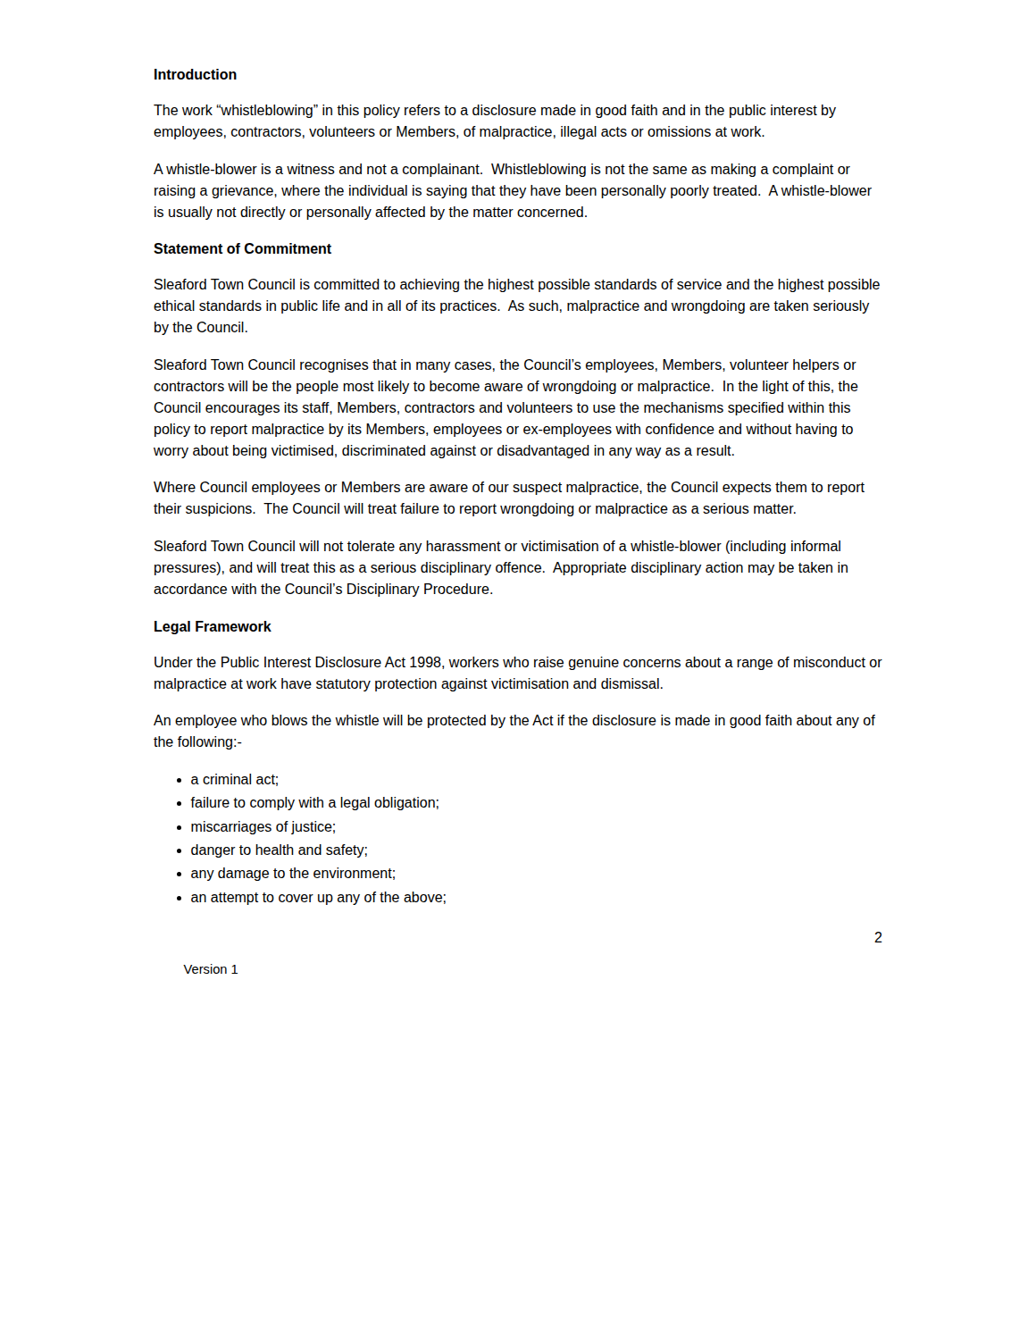Introduction
The work “whistleblowing” in this policy refers to a disclosure made in good faith and in the public interest by employees, contractors, volunteers or Members, of malpractice, illegal acts or omissions at work.
A whistle-blower is a witness and not a complainant. Whistleblowing is not the same as making a complaint or raising a grievance, where the individual is saying that they have been personally poorly treated. A whistle-blower is usually not directly or personally affected by the matter concerned.
Statement of Commitment
Sleaford Town Council is committed to achieving the highest possible standards of service and the highest possible ethical standards in public life and in all of its practices. As such, malpractice and wrongdoing are taken seriously by the Council.
Sleaford Town Council recognises that in many cases, the Council’s employees, Members, volunteer helpers or contractors will be the people most likely to become aware of wrongdoing or malpractice. In the light of this, the Council encourages its staff, Members, contractors and volunteers to use the mechanisms specified within this policy to report malpractice by its Members, employees or ex-employees with confidence and without having to worry about being victimised, discriminated against or disadvantaged in any way as a result.
Where Council employees or Members are aware of our suspect malpractice, the Council expects them to report their suspicions. The Council will treat failure to report wrongdoing or malpractice as a serious matter.
Sleaford Town Council will not tolerate any harassment or victimisation of a whistle-blower (including informal pressures), and will treat this as a serious disciplinary offence. Appropriate disciplinary action may be taken in accordance with the Council’s Disciplinary Procedure.
Legal Framework
Under the Public Interest Disclosure Act 1998, workers who raise genuine concerns about a range of misconduct or malpractice at work have statutory protection against victimisation and dismissal.
An employee who blows the whistle will be protected by the Act if the disclosure is made in good faith about any of the following:-
a criminal act;
failure to comply with a legal obligation;
miscarriages of justice;
danger to health and safety;
any damage to the environment;
an attempt to cover up any of the above;
2
Version 1